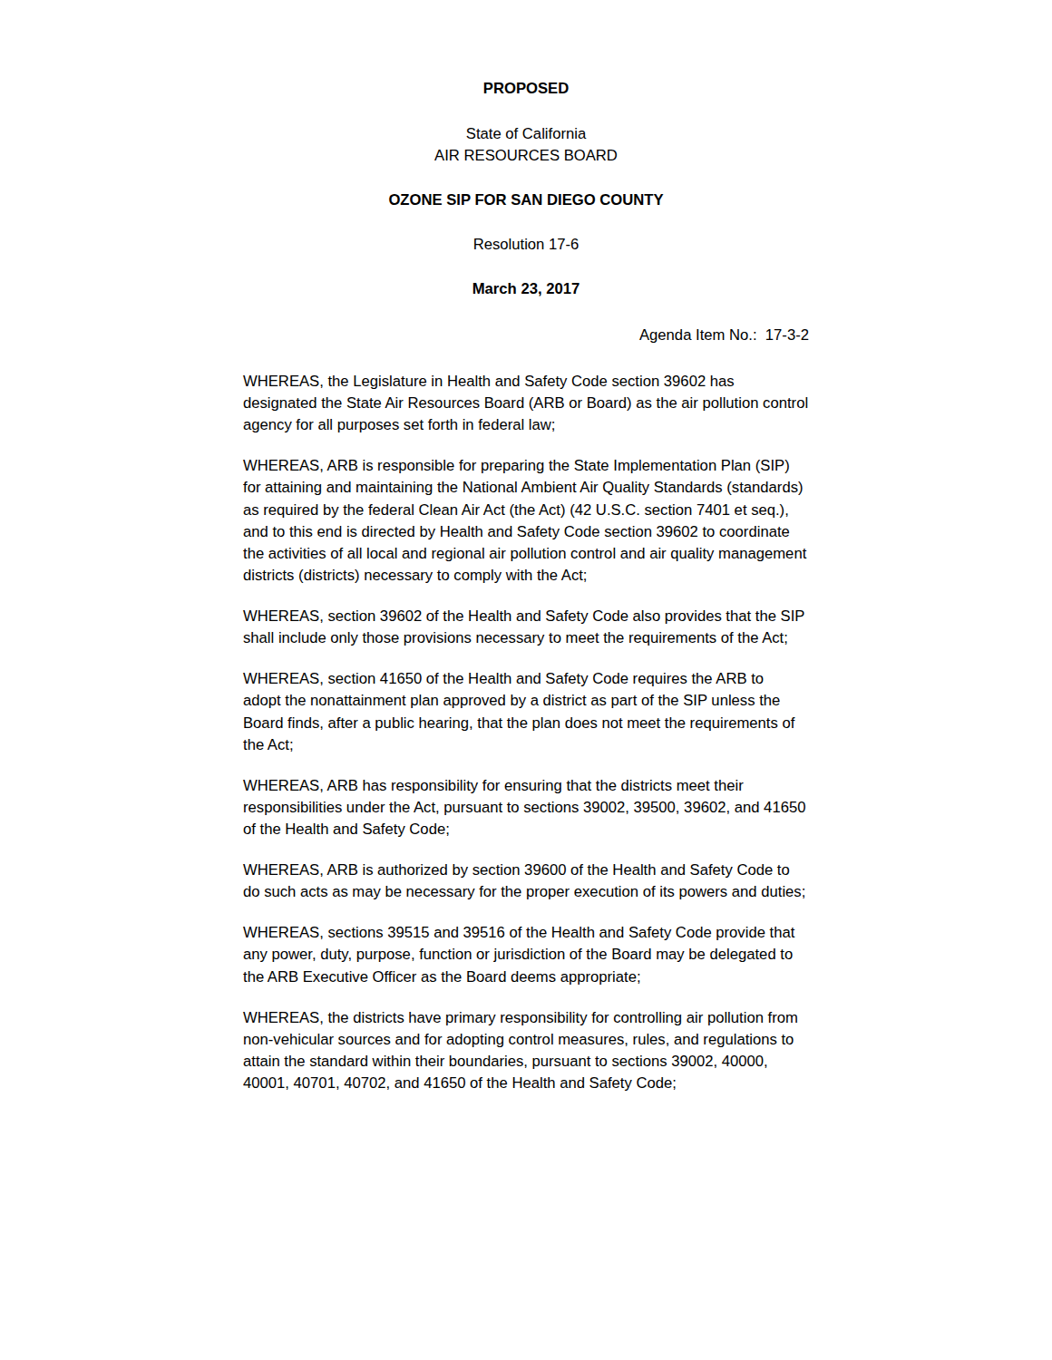PROPOSED
State of California
AIR RESOURCES BOARD
OZONE SIP FOR SAN DIEGO COUNTY
Resolution 17-6
March 23, 2017
Agenda Item No.: 17-3-2
WHEREAS, the Legislature in Health and Safety Code section 39602 has designated the State Air Resources Board (ARB or Board) as the air pollution control agency for all purposes set forth in federal law;
WHEREAS, ARB is responsible for preparing the State Implementation Plan (SIP) for attaining and maintaining the National Ambient Air Quality Standards (standards) as required by the federal Clean Air Act (the Act) (42 U.S.C. section 7401 et seq.), and to this end is directed by Health and Safety Code section 39602 to coordinate the activities of all local and regional air pollution control and air quality management districts (districts) necessary to comply with the Act;
WHEREAS, section 39602 of the Health and Safety Code also provides that the SIP shall include only those provisions necessary to meet the requirements of the Act;
WHEREAS, section 41650 of the Health and Safety Code requires the ARB to adopt the nonattainment plan approved by a district as part of the SIP unless the Board finds, after a public hearing, that the plan does not meet the requirements of the Act;
WHEREAS, ARB has responsibility for ensuring that the districts meet their responsibilities under the Act, pursuant to sections 39002, 39500, 39602, and 41650 of the Health and Safety Code;
WHEREAS, ARB is authorized by section 39600 of the Health and Safety Code to do such acts as may be necessary for the proper execution of its powers and duties;
WHEREAS, sections 39515 and 39516 of the Health and Safety Code provide that any power, duty, purpose, function or jurisdiction of the Board may be delegated to the ARB Executive Officer as the Board deems appropriate;
WHEREAS, the districts have primary responsibility for controlling air pollution from non-vehicular sources and for adopting control measures, rules, and regulations to attain the standard within their boundaries, pursuant to sections 39002, 40000, 40001, 40701, 40702, and 41650 of the Health and Safety Code;